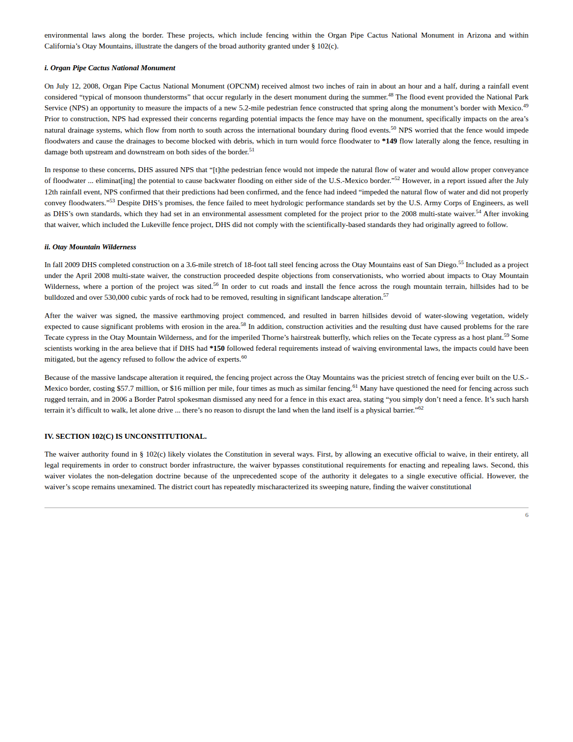environmental laws along the border. These projects, which include fencing within the Organ Pipe Cactus National Monument in Arizona and within California’s Otay Mountains, illustrate the dangers of the broad authority granted under § 102(c).
i. Organ Pipe Cactus National Monument
On July 12, 2008, Organ Pipe Cactus National Monument (OPCNM) received almost two inches of rain in about an hour and a half, during a rainfall event considered “typical of monsoon thunderstorms” that occur regularly in the desert monument during the summer.48 The flood event provided the National Park Service (NPS) an opportunity to measure the impacts of a new 5.2-mile pedestrian fence constructed that spring along the monument’s border with Mexico.49 Prior to construction, NPS had expressed their concerns regarding potential impacts the fence may have on the monument, specifically impacts on the area’s natural drainage systems, which flow from north to south across the international boundary during flood events.50 NPS worried that the fence would impede floodwaters and cause the drainages to become blocked with debris, which in turn would force floodwater to *149 flow laterally along the fence, resulting in damage both upstream and downstream on both sides of the border.51
In response to these concerns, DHS assured NPS that “[t]the pedestrian fence would not impede the natural flow of water and would allow proper conveyance of floodwater ... eliminat[ing] the potential to cause backwater flooding on either side of the U.S.-Mexico border.”52 However, in a report issued after the July 12th rainfall event, NPS confirmed that their predictions had been confirmed, and the fence had indeed “impeded the natural flow of water and did not properly convey floodwaters.”53 Despite DHS’s promises, the fence failed to meet hydrologic performance standards set by the U.S. Army Corps of Engineers, as well as DHS’s own standards, which they had set in an environmental assessment completed for the project prior to the 2008 multi-state waiver.54 After invoking that waiver, which included the Lukeville fence project, DHS did not comply with the scientifically-based standards they had originally agreed to follow.
ii. Otay Mountain Wilderness
In fall 2009 DHS completed construction on a 3.6-mile stretch of 18-foot tall steel fencing across the Otay Mountains east of San Diego.55 Included as a project under the April 2008 multi-state waiver, the construction proceeded despite objections from conservationists, who worried about impacts to Otay Mountain Wilderness, where a portion of the project was sited.56 In order to cut roads and install the fence across the rough mountain terrain, hillsides had to be bulldozed and over 530,000 cubic yards of rock had to be removed, resulting in significant landscape alteration.57
After the waiver was signed, the massive earthmoving project commenced, and resulted in barren hillsides devoid of water-slowing vegetation, widely expected to cause significant problems with erosion in the area.58 In addition, construction activities and the resulting dust have caused problems for the rare Tecate cypress in the Otay Mountain Wilderness, and for the imperiled Thorne’s hairstreak butterfly, which relies on the Tecate cypress as a host plant.59 Some scientists working in the area believe that if DHS had *150 followed federal requirements instead of waiving environmental laws, the impacts could have been mitigated, but the agency refused to follow the advice of experts.60
Because of the massive landscape alteration it required, the fencing project across the Otay Mountains was the priciest stretch of fencing ever built on the U.S.-Mexico border, costing $57.7 million, or $16 million per mile, four times as much as similar fencing.61 Many have questioned the need for fencing across such rugged terrain, and in 2006 a Border Patrol spokesman dismissed any need for a fence in this exact area, stating “you simply don’t need a fence. It’s such harsh terrain it’s difficult to walk, let alone drive ... there’s no reason to disrupt the land when the land itself is a physical barrier.”62
IV. SECTION 102(C) IS UNCONSTITUTIONAL.
The waiver authority found in § 102(c) likely violates the Constitution in several ways. First, by allowing an executive official to waive, in their entirety, all legal requirements in order to construct border infrastructure, the waiver bypasses constitutional requirements for enacting and repealing laws. Second, this waiver violates the non-delegation doctrine because of the unprecedented scope of the authority it delegates to a single executive official. However, the waiver’s scope remains unexamined. The district court has repeatedly mischaracterized its sweeping nature, finding the waiver constitutional
6